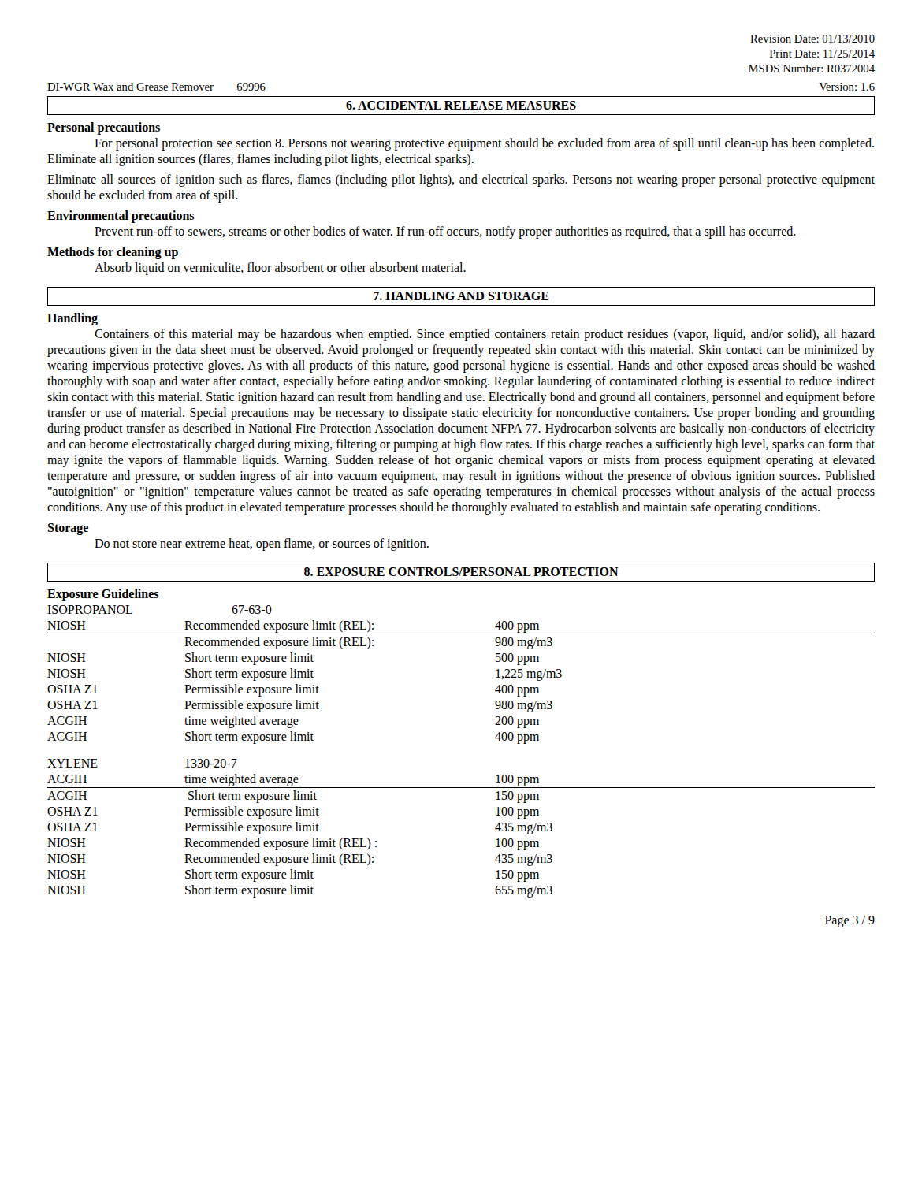Revision Date: 01/13/2010
Print Date: 11/25/2014
MSDS Number: R0372004
DI-WGR Wax and Grease Remover 69996
Version: 1.6
6. ACCIDENTAL RELEASE MEASURES
Personal precautions
For personal protection see section 8. Persons not wearing protective equipment should be excluded from area of spill until clean-up has been completed. Eliminate all ignition sources (flares, flames including pilot lights, electrical sparks).
Eliminate all sources of ignition such as flares, flames (including pilot lights), and electrical sparks. Persons not wearing proper personal protective equipment should be excluded from area of spill.
Environmental precautions
Prevent run-off to sewers, streams or other bodies of water. If run-off occurs, notify proper authorities as required, that a spill has occurred.
Methods for cleaning up
Absorb liquid on vermiculite, floor absorbent or other absorbent material.
7. HANDLING AND STORAGE
Handling
Containers of this material may be hazardous when emptied. Since emptied containers retain product residues (vapor, liquid, and/or solid), all hazard precautions given in the data sheet must be observed. Avoid prolonged or frequently repeated skin contact with this material. Skin contact can be minimized by wearing impervious protective gloves. As with all products of this nature, good personal hygiene is essential. Hands and other exposed areas should be washed thoroughly with soap and water after contact, especially before eating and/or smoking. Regular laundering of contaminated clothing is essential to reduce indirect skin contact with this material. Static ignition hazard can result from handling and use. Electrically bond and ground all containers, personnel and equipment before transfer or use of material. Special precautions may be necessary to dissipate static electricity for nonconductive containers. Use proper bonding and grounding during product transfer as described in National Fire Protection Association document NFPA 77. Hydrocarbon solvents are basically non-conductors of electricity and can become electrostatically charged during mixing, filtering or pumping at high flow rates. If this charge reaches a sufficiently high level, sparks can form that may ignite the vapors of flammable liquids. Warning. Sudden release of hot organic chemical vapors or mists from process equipment operating at elevated temperature and pressure, or sudden ingress of air into vacuum equipment, may result in ignitions without the presence of obvious ignition sources. Published "autoignition" or "ignition" temperature values cannot be treated as safe operating temperatures in chemical processes without analysis of the actual process conditions. Any use of this product in elevated temperature processes should be thoroughly evaluated to establish and maintain safe operating conditions.
Storage
Do not store near extreme heat, open flame, or sources of ignition.
8. EXPOSURE CONTROLS/PERSONAL PROTECTION
Exposure Guidelines
| ISOPROPANOL | 67-63-0 | |
| NIOSH | Recommended exposure limit (REL): | 400 ppm |
| | Recommended exposure limit (REL): | 980 mg/m3 |
| NIOSH | Short term exposure limit | 500 ppm |
| NIOSH | Short term exposure limit | 1,225 mg/m3 |
| OSHA Z1 | Permissible exposure limit | 400 ppm |
| OSHA Z1 | Permissible exposure limit | 980 mg/m3 |
| ACGIH | time weighted average | 200 ppm |
| ACGIH | Short term exposure limit | 400 ppm |
| XYLENE | 1330-20-7 | |
| ACGIH | time weighted average | 100 ppm |
| ACGIH | Short term exposure limit | 150 ppm |
| OSHA Z1 | Permissible exposure limit | 100 ppm |
| OSHA Z1 | Permissible exposure limit | 435 mg/m3 |
| NIOSH | Recommended exposure limit (REL) : | 100 ppm |
| NIOSH | Recommended exposure limit (REL): | 435 mg/m3 |
| NIOSH | Short term exposure limit | 150 ppm |
| NIOSH | Short term exposure limit | 655 mg/m3 |
Page 3 / 9